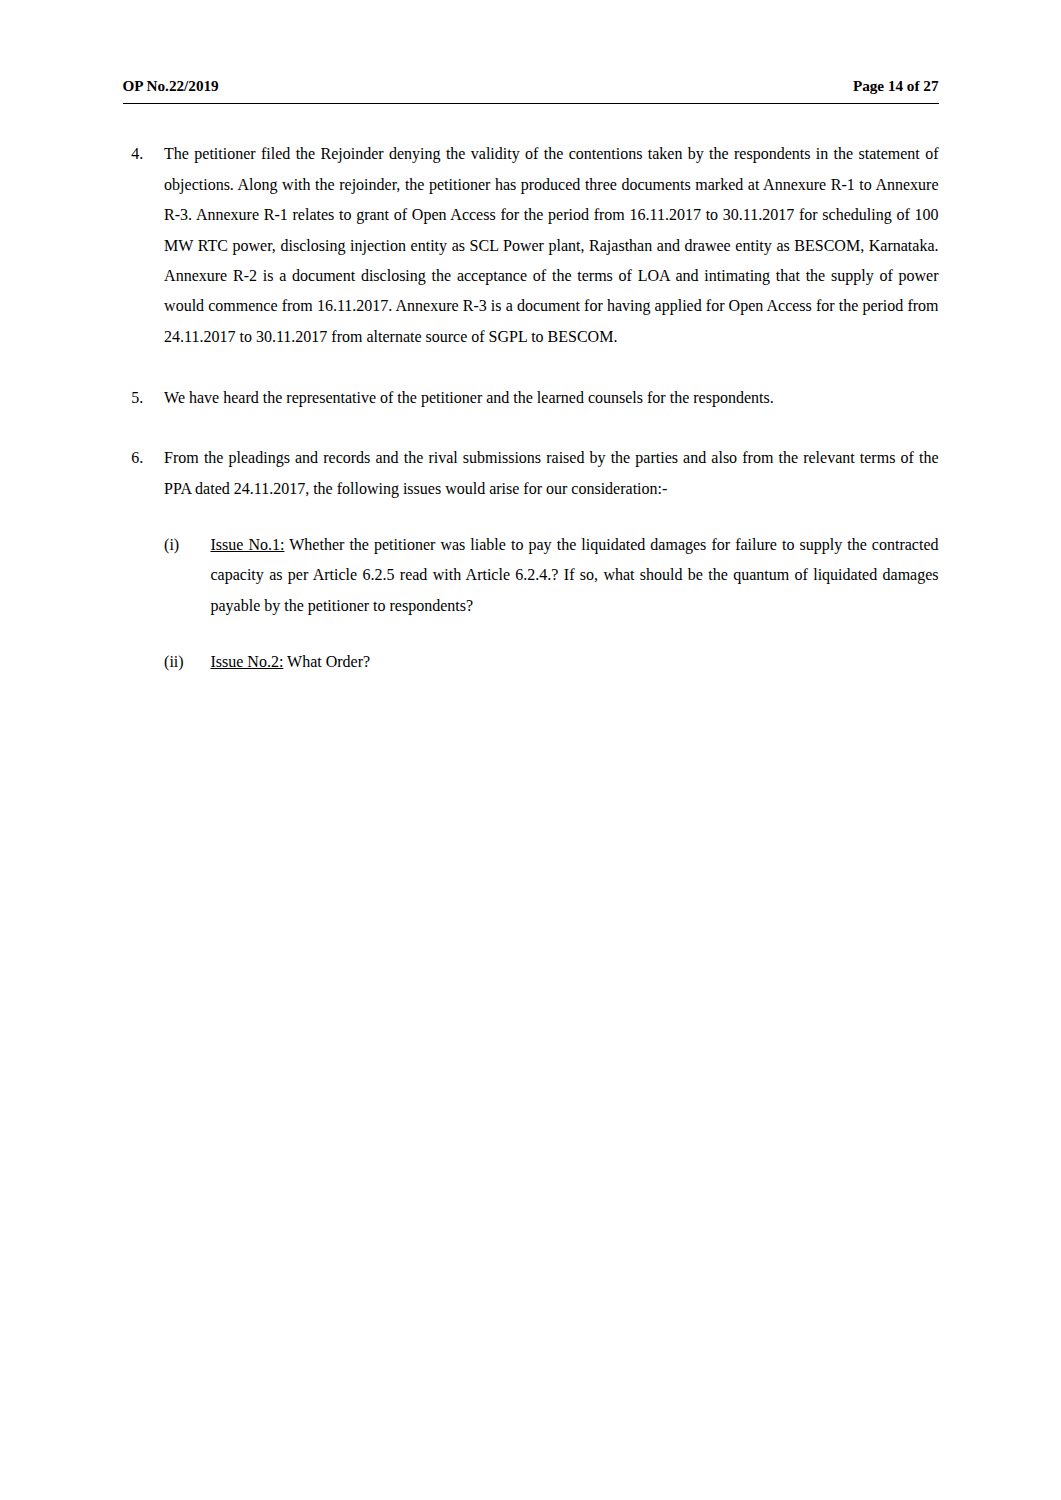OP No.22/2019 Page 14 of 27
The petitioner filed the Rejoinder denying the validity of the contentions taken by the respondents in the statement of objections. Along with the rejoinder, the petitioner has produced three documents marked at Annexure R-1 to Annexure R-3. Annexure R-1 relates to grant of Open Access for the period from 16.11.2017 to 30.11.2017 for scheduling of 100 MW RTC power, disclosing injection entity as SCL Power plant, Rajasthan and drawee entity as BESCOM, Karnataka. Annexure R-2 is a document disclosing the acceptance of the terms of LOA and intimating that the supply of power would commence from 16.11.2017. Annexure R-3 is a document for having applied for Open Access for the period from 24.11.2017 to 30.11.2017 from alternate source of SGPL to BESCOM.
We have heard the representative of the petitioner and the learned counsels for the respondents.
From the pleadings and records and the rival submissions raised by the parties and also from the relevant terms of the PPA dated 24.11.2017, the following issues would arise for our consideration:-
(i) Issue No.1: Whether the petitioner was liable to pay the liquidated damages for failure to supply the contracted capacity as per Article 6.2.5 read with Article 6.2.4.? If so, what should be the quantum of liquidated damages payable by the petitioner to respondents?
(ii) Issue No.2: What Order?